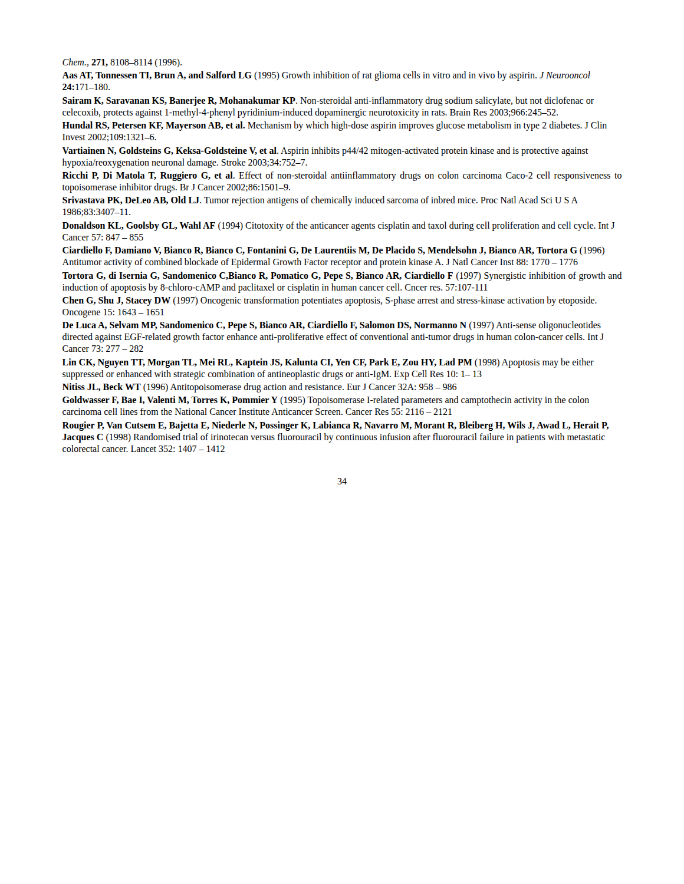Chem., 271, 8108–8114 (1996).
Aas AT, Tonnessen TI, Brun A, and Salford LG (1995) Growth inhibition of rat glioma cells in vitro and in vivo by aspirin. J Neurooncol 24: 171–180.
Sairam K, Saravanan KS, Banerjee R, Mohanakumar KP. Non-steroidal anti-inflammatory drug sodium salicylate, but not diclofenac or celecoxib, protects against 1-methyl-4-phenyl pyridinium-induced dopaminergic neurotoxicity in rats. Brain Res 2003;966:245–52.
Hundal RS, Petersen KF, Mayerson AB, et al. Mechanism by which high-dose aspirin improves glucose metabolism in type 2 diabetes. J Clin Invest 2002;109:1321–6.
Vartiainen N, Goldsteins G, Keksa-Goldsteine V, et al. Aspirin inhibits p44/42 mitogen-activated protein kinase and is protective against hypoxia/reoxygenation neuronal damage. Stroke 2003;34:752–7.
Ricchi P, Di Matola T, Ruggiero G, et al. Effect of non-steroidal antiinflammatory drugs on colon carcinoma Caco-2 cell responsiveness to topoisomerase inhibitor drugs. Br J Cancer 2002;86:1501–9.
Srivastava PK, DeLeo AB, Old LJ. Tumor rejection antigens of chemically induced sarcoma of inbred mice. Proc Natl Acad Sci U S A 1986;83:3407–11.
Donaldson KL, Goolsby GL, Wahl AF (1994) Citotoxity of the anticancer agents cisplatin and taxol during cell proliferation and cell cycle. Int J Cancer 57: 847 – 855
Ciardiello F, Damiano V, Bianco R, Bianco C, Fontanini G, De Laurentiis M, De Placido S, Mendelsohn J, Bianco AR, Tortora G (1996) Antitumor activity of combined blockade of Epidermal Growth Factor receptor and protein kinase A. J Natl Cancer Inst 88: 1770 – 1776
Tortora G, di Isernia G, Sandomenico C,Bianco R, Pomatico G, Pepe S, Bianco AR, Ciardiello F (1997) Synergistic inhibition of growth and induction of apoptosis by 8-chloro-cAMP and paclitaxel or cisplatin in human cancer cell. Cncer res. 57:107-111
Chen G, Shu J, Stacey DW (1997) Oncogenic transformation potentiates apoptosis, S-phase arrest and stress-kinase activation by etoposide. Oncogene 15: 1643 – 1651
De Luca A, Selvam MP, Sandomenico C, Pepe S, Bianco AR, Ciardiello F, Salomon DS, Normanno N (1997) Anti-sense oligonucleotides directed against EGF-related growth factor enhance anti-proliferative effect of conventional anti-tumor drugs in human colon-cancer cells. Int J Cancer 73: 277 – 282
Lin CK, Nguyen TT, Morgan TL, Mei RL, Kaptein JS, Kalunta CI, Yen CF, Park E, Zou HY, Lad PM (1998) Apoptosis may be either suppressed or enhanced with strategic combination of antineoplastic drugs or anti-IgM. Exp Cell Res 10: 1– 13
Nitiss JL, Beck WT (1996) Antitopoisomerase drug action and resistance. Eur J Cancer 32A: 958 – 986
Goldwasser F, Bae I, Valenti M, Torres K, Pommier Y (1995) Topoisomerase I-related parameters and camptothecin activity in the colon carcinoma cell lines from the National Cancer Institute Anticancer Screen. Cancer Res 55: 2116 – 2121
Rougier P, Van Cutsem E, Bajetta E, Niederle N, Possinger K, Labianca R, Navarro M, Morant R, Bleiberg H, Wils J, Awad L, Herait P, Jacques C (1998) Randomised trial of irinotecan versus fluorouracil by continuous infusion after fluorouracil failure in patients with metastatic colorectal cancer. Lancet 352: 1407 – 1412
34